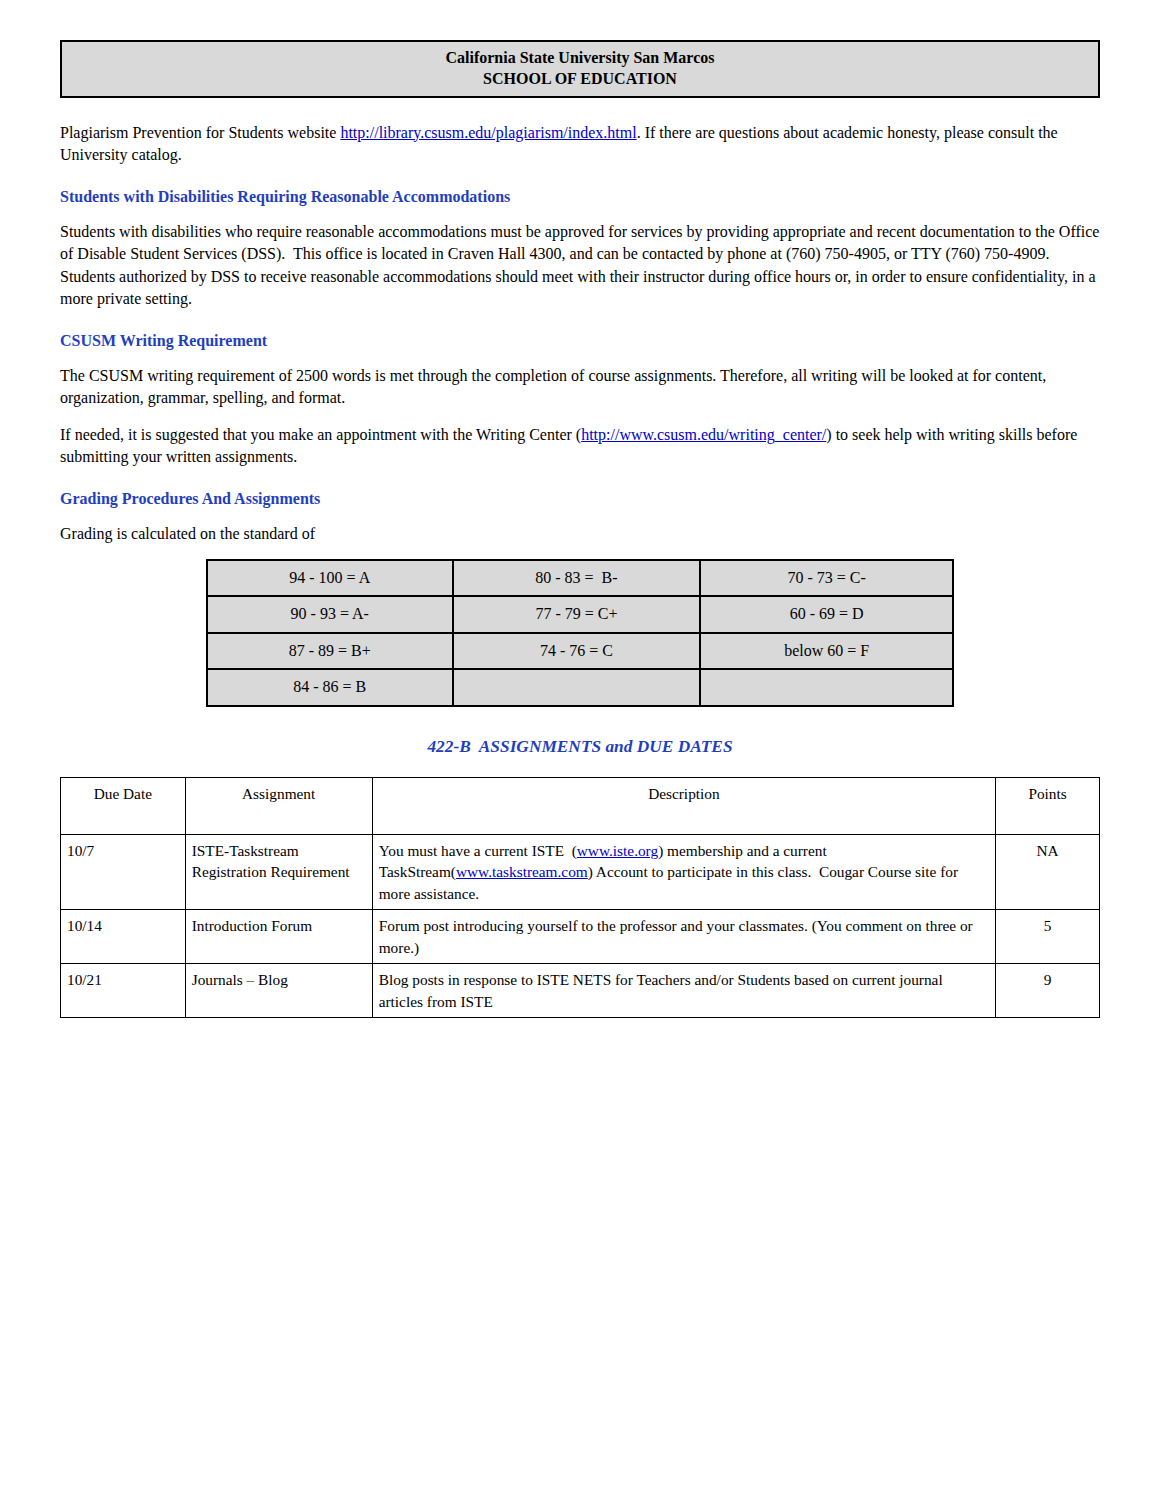California State University San Marcos
SCHOOL OF EDUCATION
Plagiarism Prevention for Students website http://library.csusm.edu/plagiarism/index.html. If there are questions about academic honesty, please consult the University catalog.
Students with Disabilities Requiring Reasonable Accommodations
Students with disabilities who require reasonable accommodations must be approved for services by providing appropriate and recent documentation to the Office of Disable Student Services (DSS). This office is located in Craven Hall 4300, and can be contacted by phone at (760) 750-4905, or TTY (760) 750-4909. Students authorized by DSS to receive reasonable accommodations should meet with their instructor during office hours or, in order to ensure confidentiality, in a more private setting.
CSUSM Writing Requirement
The CSUSM writing requirement of 2500 words is met through the completion of course assignments. Therefore, all writing will be looked at for content, organization, grammar, spelling, and format.
If needed, it is suggested that you make an appointment with the Writing Center (http://www.csusm.edu/writing_center/) to seek help with writing skills before submitting your written assignments.
Grading Procedures And Assignments
Grading is calculated on the standard of
| 94 - 100 = A | 80 - 83 = B- | 70 - 73 = C- |
| 90 - 93 = A- | 77 - 79 = C+ | 60 - 69 = D |
| 87 - 89 = B+ | 74 - 76 = C | below 60 = F |
| 84 - 86 = B | | |
422-B ASSIGNMENTS and DUE DATES
| Due Date | Assignment | Description | Points |
| --- | --- | --- | --- |
| 10/7 | ISTE-Taskstream Registration Requirement | You must have a current ISTE ( www.iste.org ) membership and a current TaskStream( www.taskstream.com ) Account to participate in this class. Cougar Course site for more assistance. | NA |
| 10/14 | Introduction Forum | Forum post introducing yourself to the professor and your classmates. (You comment on three or more.) | 5 |
| 10/21 | Journals – Blog | Blog posts in response to ISTE NETS for Teachers and/or Students based on current journal articles from ISTE | 9 |